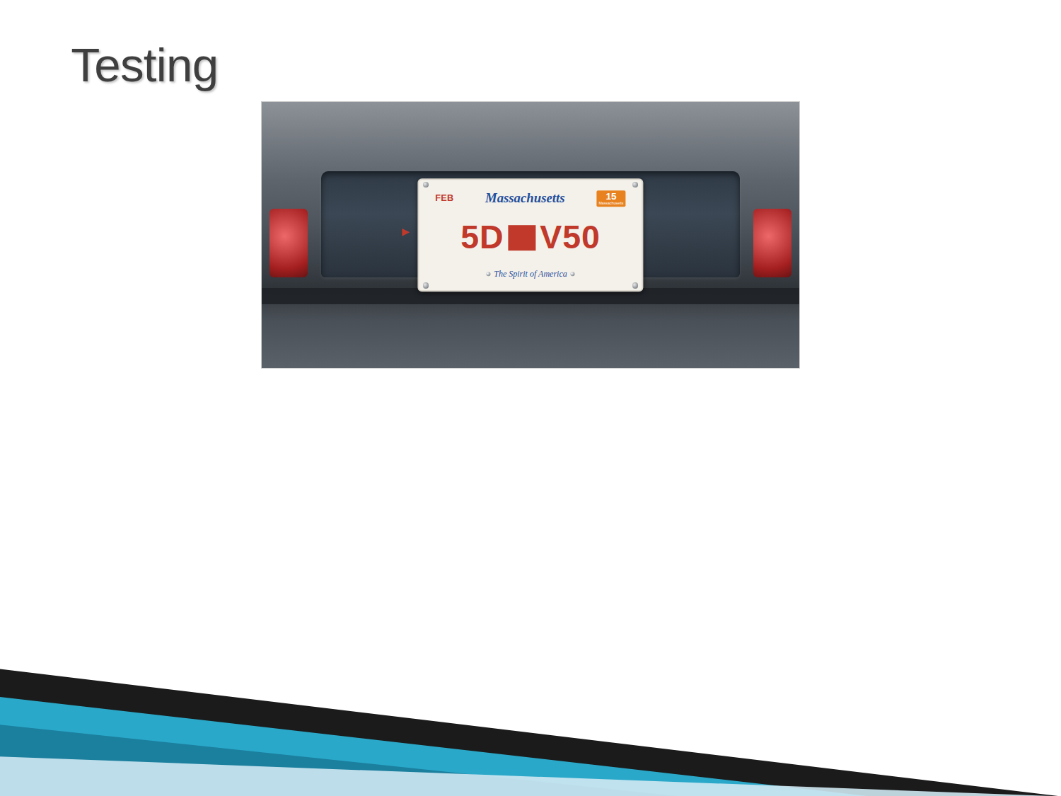Testing
FEB Massachusetts 15Massachusetts
5D V50
The Spirit of America
▶